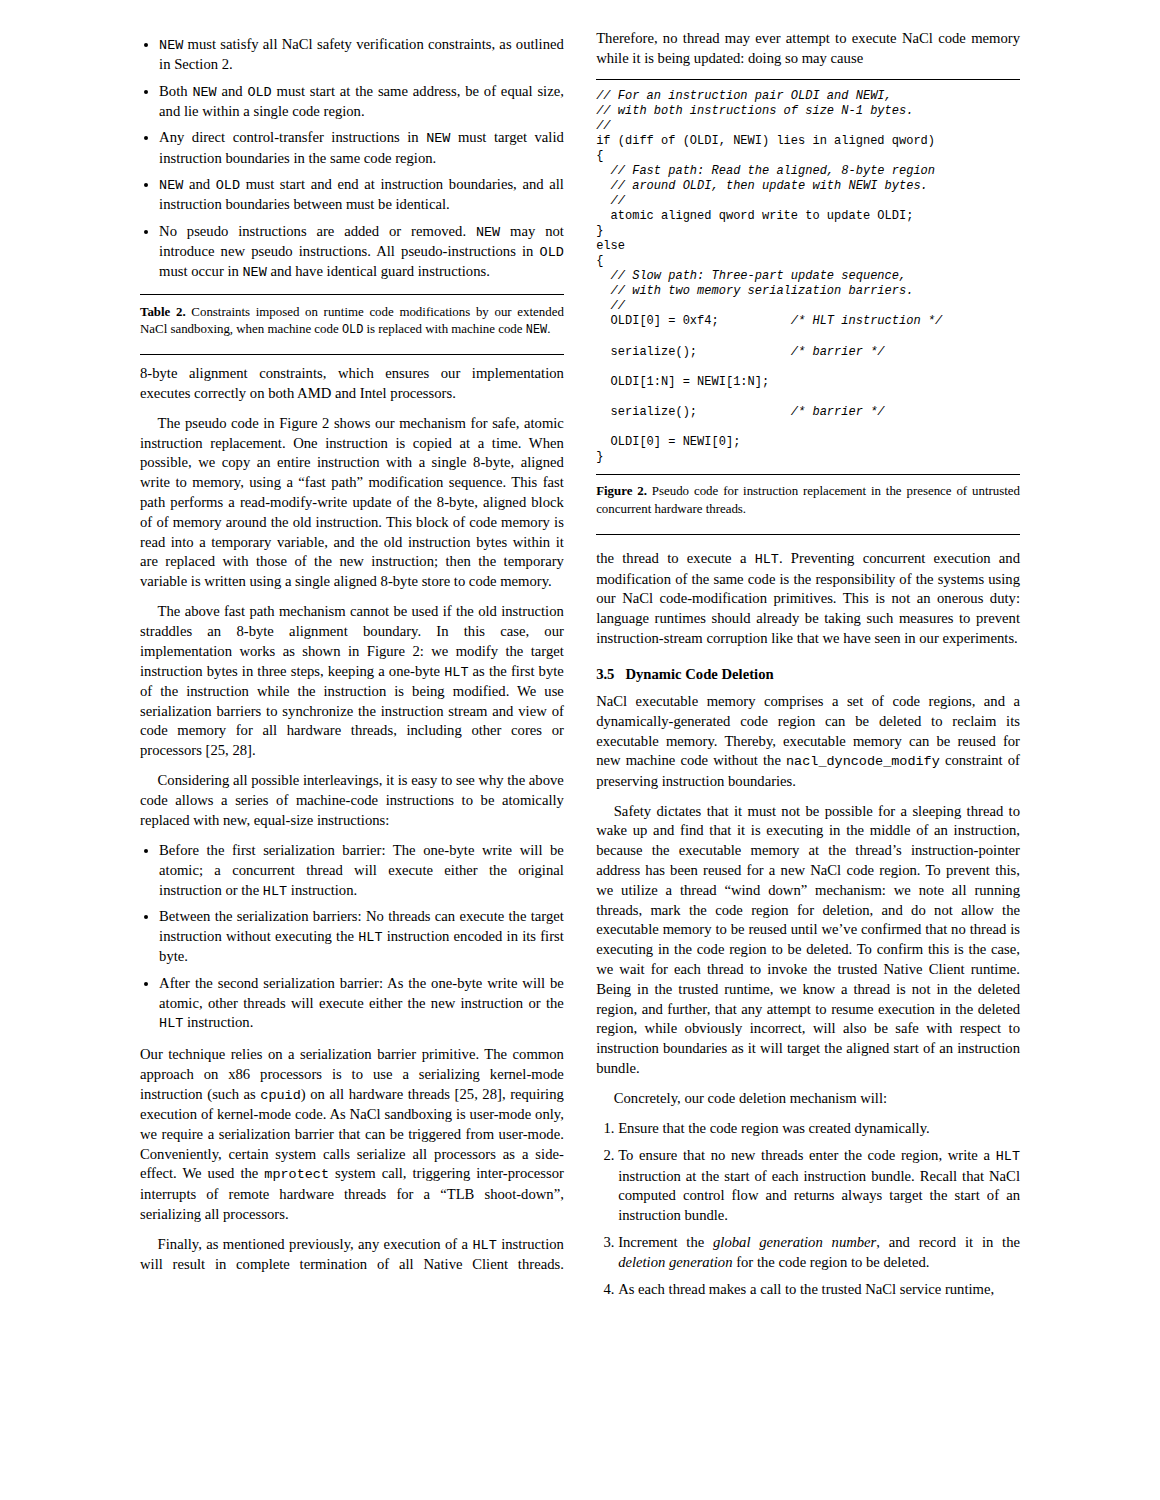NEW must satisfy all NaCl safety verification constraints, as outlined in Section 2.
Both NEW and OLD must start at the same address, be of equal size, and lie within a single code region.
Any direct control-transfer instructions in NEW must target valid instruction boundaries in the same code region.
NEW and OLD must start and end at instruction boundaries, and all instruction boundaries between must be identical.
No pseudo instructions are added or removed. NEW may not introduce new pseudo instructions. All pseudo-instructions in OLD must occur in NEW and have identical guard instructions.
Table 2. Constraints imposed on runtime code modifications by our extended NaCl sandboxing, when machine code OLD is replaced with machine code NEW.
8-byte alignment constraints, which ensures our implementation executes correctly on both AMD and Intel processors.
The pseudo code in Figure 2 shows our mechanism for safe, atomic instruction replacement. One instruction is copied at a time. When possible, we copy an entire instruction with a single 8-byte, aligned write to memory, using a “fast path” modification sequence. This fast path performs a read-modify-write update of the 8-byte, aligned block of of memory around the old instruction. This block of code memory is read into a temporary variable, and the old instruction bytes within it are replaced with those of the new instruction; then the temporary variable is written using a single aligned 8-byte store to code memory.
The above fast path mechanism cannot be used if the old instruction straddles an 8-byte alignment boundary. In this case, our implementation works as shown in Figure 2: we modify the target instruction bytes in three steps, keeping a one-byte HLT as the first byte of the instruction while the instruction is being modified. We use serialization barriers to synchronize the instruction stream and view of code memory for all hardware threads, including other cores or processors [25, 28].
Considering all possible interleavings, it is easy to see why the above code allows a series of machine-code instructions to be atomically replaced with new, equal-size instructions:
Before the first serialization barrier: The one-byte write will be atomic; a concurrent thread will execute either the original instruction or the HLT instruction.
Between the serialization barriers: No threads can execute the target instruction without executing the HLT instruction encoded in its first byte.
After the second serialization barrier: As the one-byte write will be atomic, other threads will execute either the new instruction or the HLT instruction.
Our technique relies on a serialization barrier primitive. The common approach on x86 processors is to use a serializing kernel-mode instruction (such as cpuid) on all hardware threads [25, 28], requiring execution of kernel-mode code. As NaCl sandboxing is user-mode only, we require a serialization barrier that can be triggered from user-mode. Conveniently, certain system calls serialize all processors as a side-effect. We used the mprotect system call, triggering inter-processor interrupts of remote hardware threads for a “TLB shoot-down”, serializing all processors.
Finally, as mentioned previously, any execution of a HLT instruction will result in complete termination of all Native Client threads. Therefore, no thread may ever attempt to execute NaCl code memory while it is being updated: doing so may cause
// For an instruction pair OLDI and NEWI,
// with both instructions of size N-1 bytes.
//
if (diff of (OLDI, NEWI) lies in aligned qword)
{
  // Fast path: Read the aligned, 8-byte region
  // around OLDI, then update with NEWI bytes.
  //
  atomic aligned qword write to update OLDI;
}
else
{
  // Slow path: Three-part update sequence,
  // with two memory serialization barriers.
  //
  OLDI[0] = 0xf4;          /* HLT instruction */

  serialize();             /* barrier */

  OLDI[1:N] = NEWI[1:N];

  serialize();             /* barrier */

  OLDI[0] = NEWI[0];
}
Figure 2. Pseudo code for instruction replacement in the presence of untrusted concurrent hardware threads.
the thread to execute a HLT. Preventing concurrent execution and modification of the same code is the responsibility of the systems using our NaCl code-modification primitives. This is not an onerous duty: language runtimes should already be taking such measures to prevent instruction-stream corruption like that we have seen in our experiments.
3.5 Dynamic Code Deletion
NaCl executable memory comprises a set of code regions, and a dynamically-generated code region can be deleted to reclaim its executable memory. Thereby, executable memory can be reused for new machine code without the nacl_dyncode_modify constraint of preserving instruction boundaries.
Safety dictates that it must not be possible for a sleeping thread to wake up and find that it is executing in the middle of an instruction, because the executable memory at the thread’s instruction-pointer address has been reused for a new NaCl code region. To prevent this, we utilize a thread “wind down” mechanism: we note all running threads, mark the code region for deletion, and do not allow the executable memory to be reused until we’ve confirmed that no thread is executing in the code region to be deleted. To confirm this is the case, we wait for each thread to invoke the trusted Native Client runtime. Being in the trusted runtime, we know a thread is not in the deleted region, and further, that any attempt to resume execution in the deleted region, while obviously incorrect, will also be safe with respect to instruction boundaries as it will target the aligned start of an instruction bundle.
Concretely, our code deletion mechanism will:
Ensure that the code region was created dynamically.
To ensure that no new threads enter the code region, write a HLT instruction at the start of each instruction bundle. Recall that NaCl computed control flow and returns always target the start of an instruction bundle.
Increment the global generation number, and record it in the deletion generation for the code region to be deleted.
As each thread makes a call to the trusted NaCl service runtime,